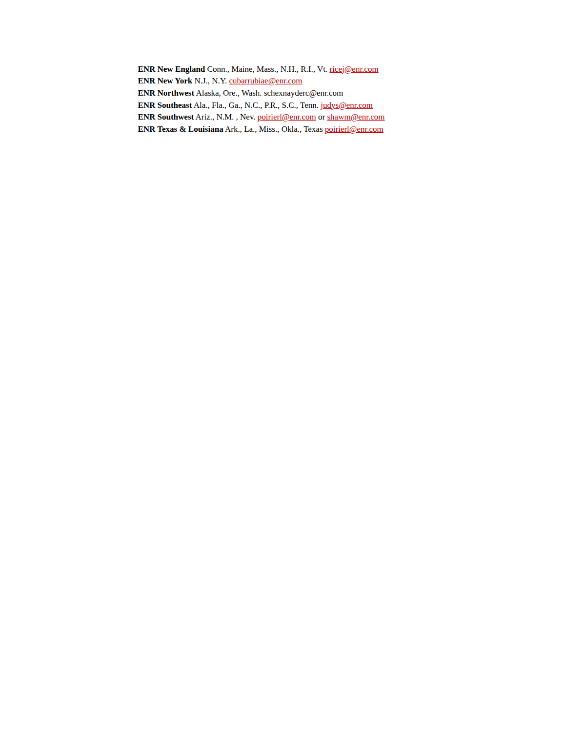ENR New England Conn., Maine, Mass., N.H., R.I., Vt. ricej@enr.com
ENR New York N.J., N.Y. cubarrubiae@enr.com
ENR Northwest Alaska, Ore., Wash. schexnayderc@enr.com
ENR Southeast Ala., Fla., Ga., N.C., P.R., S.C., Tenn. judys@enr.com
ENR Southwest Ariz., N.M. , Nev. poirierl@enr.com or shawm@enr.com
ENR Texas & Louisiana Ark., La., Miss., Okla., Texas poirierl@enr.com